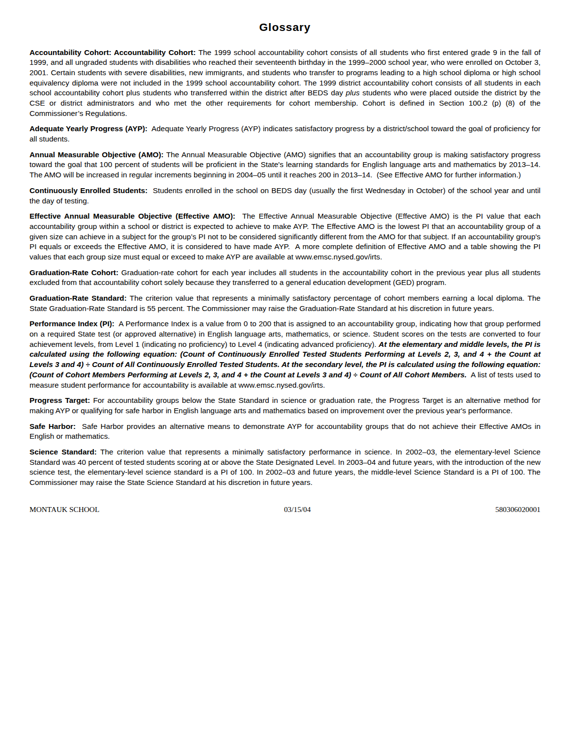Glossary
Accountability Cohort: Accountability Cohort: The 1999 school accountability cohort consists of all students who first entered grade 9 in the fall of 1999, and all ungraded students with disabilities who reached their seventeenth birthday in the 1999–2000 school year, who were enrolled on October 3, 2001. Certain students with severe disabilities, new immigrants, and students who transfer to programs leading to a high school diploma or high school equivalency diploma were not included in the 1999 school accountability cohort. The 1999 district accountability cohort consists of all students in each school accountability cohort plus students who transferred within the district after BEDS day plus students who were placed outside the district by the CSE or district administrators and who met the other requirements for cohort membership. Cohort is defined in Section 100.2 (p) (8) of the Commissioner’s Regulations.
Adequate Yearly Progress (AYP): Adequate Yearly Progress (AYP) indicates satisfactory progress by a district/school toward the goal of proficiency for all students.
Annual Measurable Objective (AMO): The Annual Measurable Objective (AMO) signifies that an accountability group is making satisfactory progress toward the goal that 100 percent of students will be proficient in the State's learning standards for English language arts and mathematics by 2013–14. The AMO will be increased in regular increments beginning in 2004–05 until it reaches 200 in 2013–14. (See Effective AMO for further information.)
Continuously Enrolled Students: Students enrolled in the school on BEDS day (usually the first Wednesday in October) of the school year and until the day of testing.
Effective Annual Measurable Objective (Effective AMO): The Effective Annual Measurable Objective (Effective AMO) is the PI value that each accountability group within a school or district is expected to achieve to make AYP. The Effective AMO is the lowest PI that an accountability group of a given size can achieve in a subject for the group’s PI not to be considered significantly different from the AMO for that subject. If an accountability group's PI equals or exceeds the Effective AMO, it is considered to have made AYP. A more complete definition of Effective AMO and a table showing the PI values that each group size must equal or exceed to make AYP are available at www.emsc.nysed.gov/irts.
Graduation-Rate Cohort: Graduation-rate cohort for each year includes all students in the accountability cohort in the previous year plus all students excluded from that accountability cohort solely because they transferred to a general education development (GED) program.
Graduation-Rate Standard: The criterion value that represents a minimally satisfactory percentage of cohort members earning a local diploma. The State Graduation-Rate Standard is 55 percent. The Commissioner may raise the Graduation-Rate Standard at his discretion in future years.
Performance Index (PI): A Performance Index is a value from 0 to 200 that is assigned to an accountability group, indicating how that group performed on a required State test (or approved alternative) in English language arts, mathematics, or science. Student scores on the tests are converted to four achievement levels, from Level 1 (indicating no proficiency) to Level 4 (indicating advanced proficiency). At the elementary and middle levels, the PI is calculated using the following equation: (Count of Continuously Enrolled Tested Students Performing at Levels 2, 3, and 4 + the Count at Levels 3 and 4) ÷ Count of All Continuously Enrolled Tested Students. At the secondary level, the PI is calculated using the following equation: (Count of Cohort Members Performing at Levels 2, 3, and 4 + the Count at Levels 3 and 4) ÷ Count of All Cohort Members. A list of tests used to measure student performance for accountability is available at www.emsc.nysed.gov/irts.
Progress Target: For accountability groups below the State Standard in science or graduation rate, the Progress Target is an alternative method for making AYP or qualifying for safe harbor in English language arts and mathematics based on improvement over the previous year's performance.
Safe Harbor: Safe Harbor provides an alternative means to demonstrate AYP for accountability groups that do not achieve their Effective AMOs in English or mathematics.
Science Standard: The criterion value that represents a minimally satisfactory performance in science. In 2002–03, the elementary-level Science Standard was 40 percent of tested students scoring at or above the State Designated Level. In 2003–04 and future years, with the introduction of the new science test, the elementary-level science standard is a PI of 100. In 2002–03 and future years, the middle-level Science Standard is a PI of 100. The Commissioner may raise the State Science Standard at his discretion in future years.
MONTAUK SCHOOL 03/15/04 580306020001